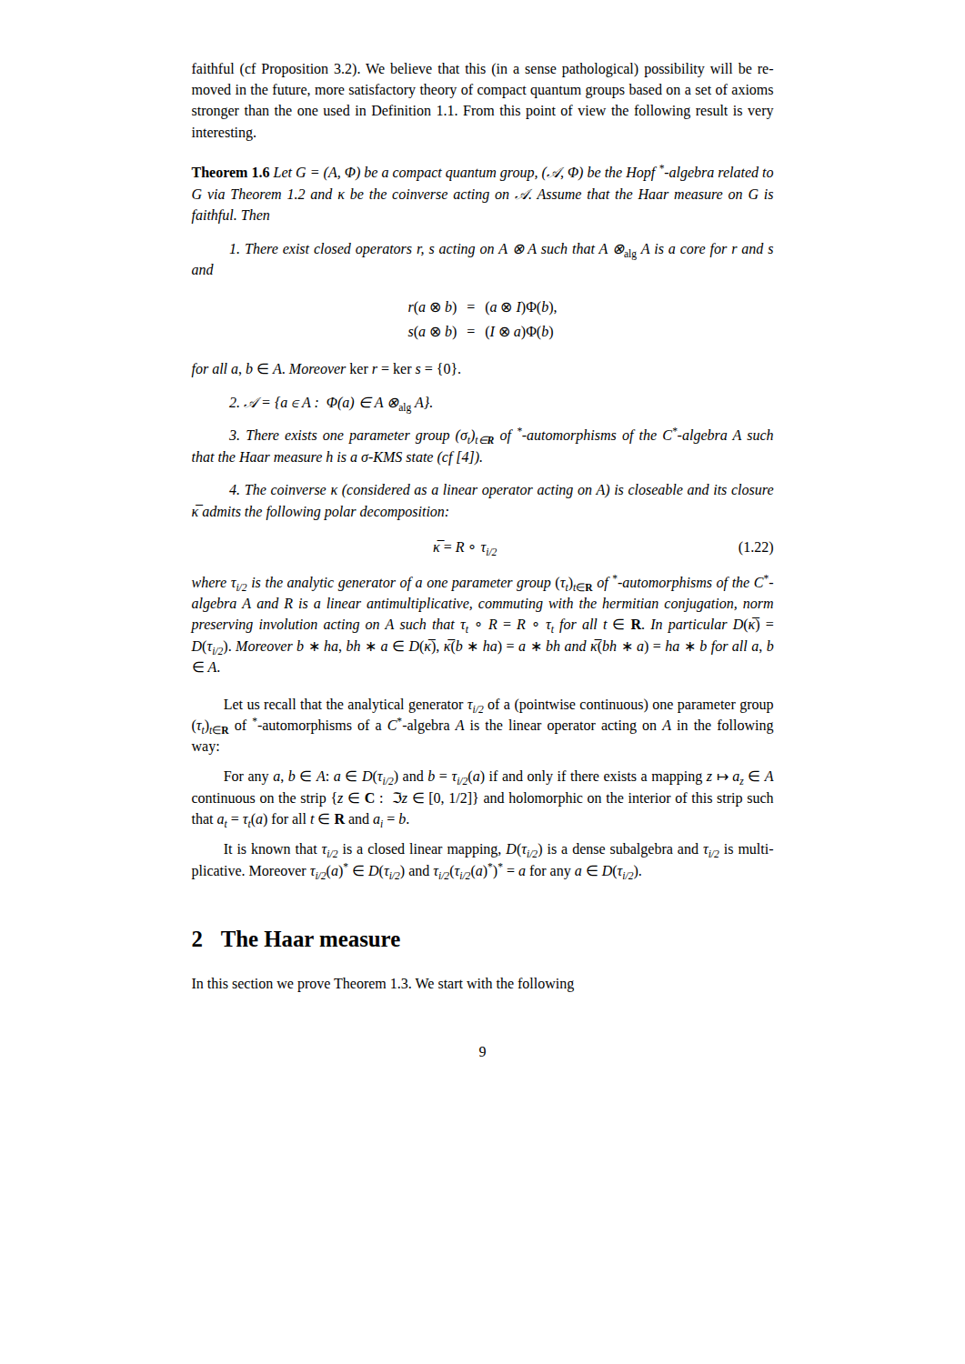faithful (cf Proposition 3.2). We believe that this (in a sense pathological) possibility will be removed in the future, more satisfactory theory of compact quantum groups based on a set of axioms stronger than the one used in Definition 1.1. From this point of view the following result is very interesting.
Theorem 1.6 Let G = (A, Φ) be a compact quantum group, (𝒜, Φ) be the Hopf *-algebra related to G via Theorem 1.2 and κ be the coinverse acting on 𝒜. Assume that the Haar measure on G is faithful. Then
1. There exist closed operators r, s acting on A ⊗ A such that A ⊗alg A is a core for r and s and
| r ( a ⊗ b ) | = | ( a ⊗ I )Φ( b ), |
| s ( a ⊗ b ) | = | ( I ⊗ a )Φ( b ) |
for all a, b ∈ A. Moreover ker r = ker s = {0}.
2. 𝒜 = {a ∈ A : Φ(a) ∈ A ⊗alg A}.
3. There exists one parameter group (σt)t∈R of *-automorphisms of the C*-algebra A such that the Haar measure h is a σ-KMS state (cf [4]).
4. The coinverse κ (considered as a linear operator acting on A) is closeable and its closure κ̅ admits the following polar decomposition:
κ̅ = R ∘ τi/2 (1.22)
where τi/2 is the analytic generator of a one parameter group (τt)t∈R of *-automorphisms of the C*-algebra A and R is a linear antimultiplicative, commuting with the hermitian conjugation, norm preserving involution acting on A such that τt ∘ R = R ∘ τt for all t ∈ R. In particular D(κ̅) = D(τi/2). Moreover b ∗ ha, bh ∗ a ∈ D(κ̅), κ̅(b ∗ ha) = a ∗ bh and κ̅(bh ∗ a) = ha ∗ b for all a, b ∈ A.
Let us recall that the analytical generator τi/2 of a (pointwise continuous) one parameter group (τt)t∈R of *-automorphisms of a C*-algebra A is the linear operator acting on A in the following way:
For any a, b ∈ A: a ∈ D(τi/2) and b = τi/2(a) if and only if there exists a mapping z ↦ az ∈ A continuous on the strip {z ∈ C : ℑz ∈ [0, 1/2]} and holomorphic on the interior of this strip such that at = τt(a) for all t ∈ R and ai = b.
It is known that τi/2 is a closed linear mapping, D(τi/2) is a dense subalgebra and τi/2 is multiplicative. Moreover τi/2(a)* ∈ D(τi/2) and τi/2(τi/2(a)*)* = a for any a ∈ D(τi/2).
2 The Haar measure
In this section we prove Theorem 1.3. We start with the following
9